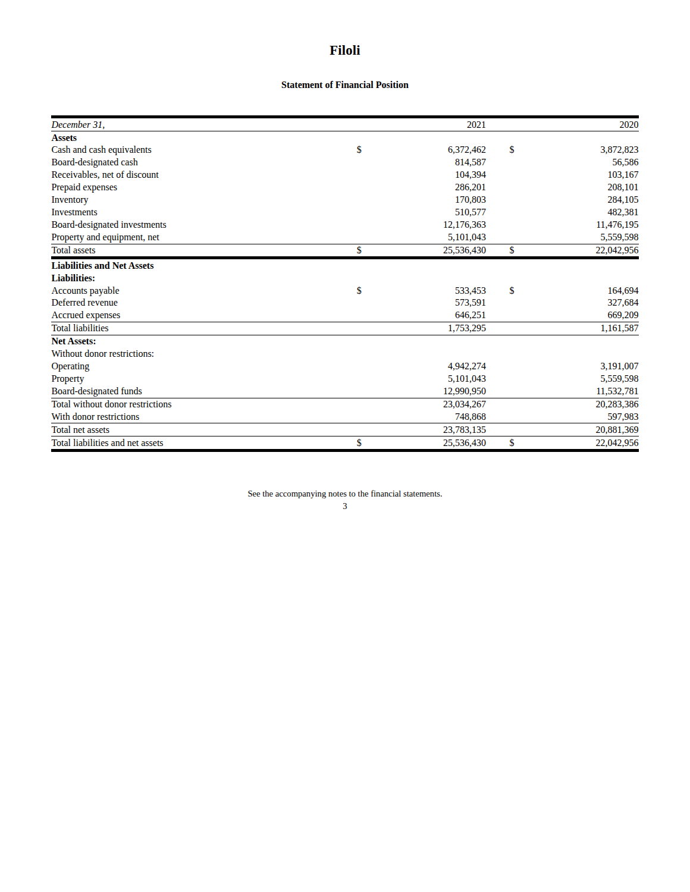Filoli
Statement of Financial Position
| December 31, | | 2021 | | | 2020 |
| Assets | |
| Cash and cash equivalents | $ | 6,372,462 | | $ | 3,872,823 |
| Board-designated cash | | 814,587 | | | 56,586 |
| Receivables, net of discount | | 104,394 | | | 103,167 |
| Prepaid expenses | | 286,201 | | | 208,101 |
| Inventory | | 170,803 | | | 284,105 |
| Investments | | 510,577 | | | 482,381 |
| Board-designated investments | | 12,176,363 | | | 11,476,195 |
| Property and equipment, net | | 5,101,043 | | | 5,559,598 |
| Total assets | $ | 25,536,430 | | $ | 22,042,956 |
| Liabilities and Net Assets | |
| Liabilities: | |
| Accounts payable | $ | 533,453 | | $ | 164,694 |
| Deferred revenue | | 573,591 | | | 327,684 |
| Accrued expenses | | 646,251 | | | 669,209 |
| Total liabilities | | 1,753,295 | | | 1,161,587 |
| Net Assets: | |
| Without donor restrictions: | |
| Operating | | 4,942,274 | | | 3,191,007 |
| Property | | 5,101,043 | | | 5,559,598 |
| Board-designated funds | | 12,990,950 | | | 11,532,781 |
| Total without donor restrictions | | 23,034,267 | | | 20,283,386 |
| With donor restrictions | | 748,868 | | | 597,983 |
| Total net assets | | 23,783,135 | | | 20,881,369 |
| Total liabilities and net assets | $ | 25,536,430 | | $ | 22,042,956 |
See the accompanying notes to the financial statements.
3